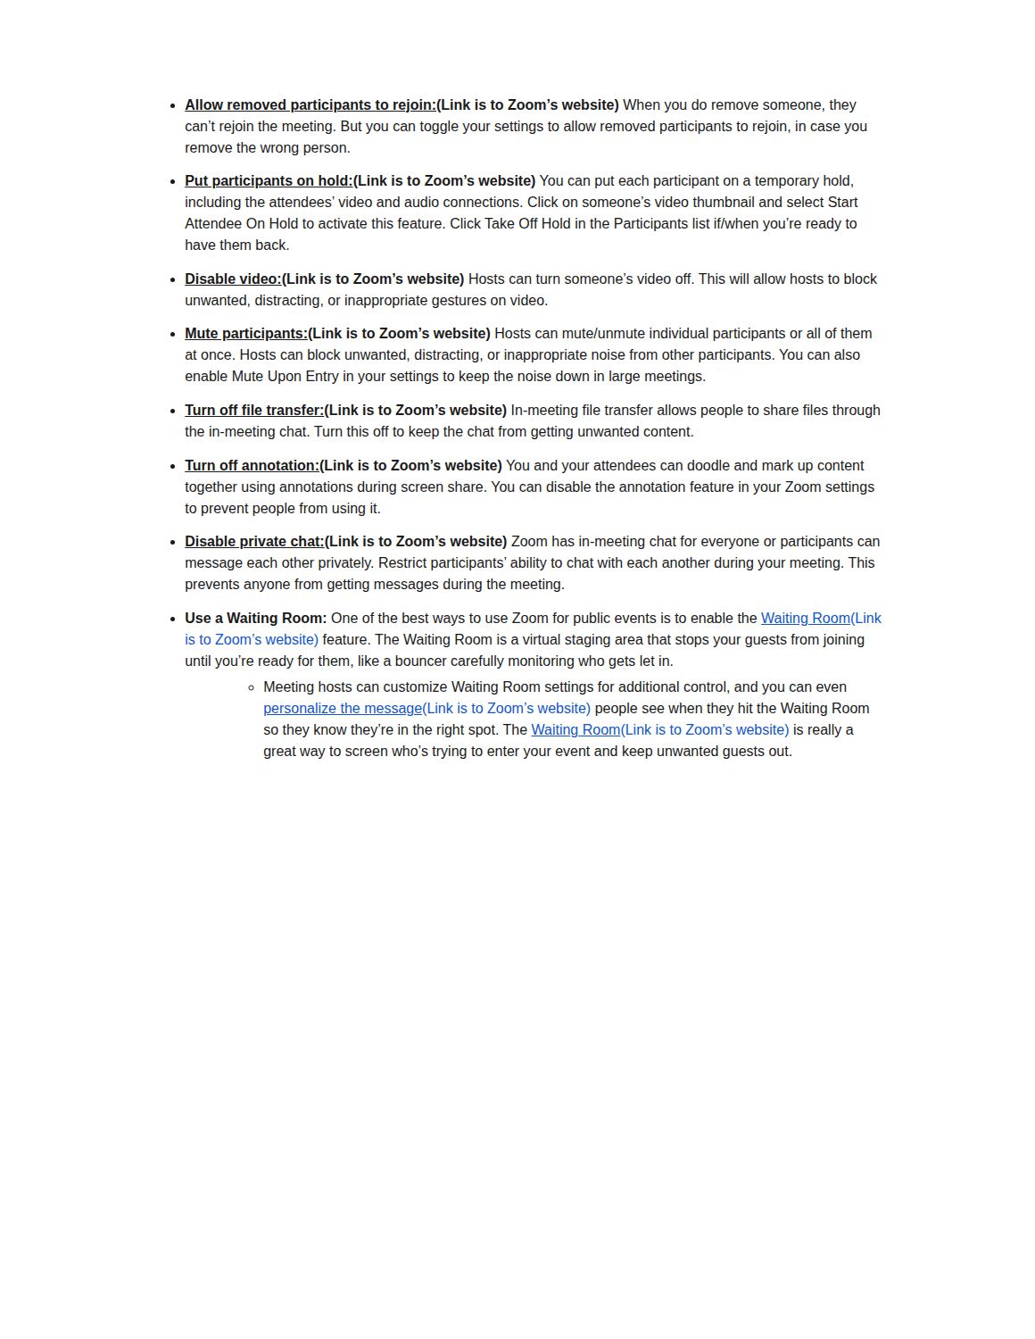Allow removed participants to rejoin:(Link is to Zoom’s website) When you do remove someone, they can’t rejoin the meeting. But you can toggle your settings to allow removed participants to rejoin, in case you remove the wrong person.
Put participants on hold:(Link is to Zoom’s website) You can put each participant on a temporary hold, including the attendees’ video and audio connections. Click on someone’s video thumbnail and select Start Attendee On Hold to activate this feature. Click Take Off Hold in the Participants list if/when you’re ready to have them back.
Disable video:(Link is to Zoom’s website) Hosts can turn someone’s video off. This will allow hosts to block unwanted, distracting, or inappropriate gestures on video.
Mute participants:(Link is to Zoom’s website) Hosts can mute/unmute individual participants or all of them at once. Hosts can block unwanted, distracting, or inappropriate noise from other participants. You can also enable Mute Upon Entry in your settings to keep the noise down in large meetings.
Turn off file transfer:(Link is to Zoom’s website) In-meeting file transfer allows people to share files through the in-meeting chat. Turn this off to keep the chat from getting unwanted content.
Turn off annotation:(Link is to Zoom’s website) You and your attendees can doodle and mark up content together using annotations during screen share. You can disable the annotation feature in your Zoom settings to prevent people from using it.
Disable private chat:(Link is to Zoom’s website) Zoom has in-meeting chat for everyone or participants can message each other privately. Restrict participants’ ability to chat with each another during your meeting. This prevents anyone from getting messages during the meeting.
Use a Waiting Room: One of the best ways to use Zoom for public events is to enable the Waiting Room(Link is to Zoom’s website) feature. The Waiting Room is a virtual staging area that stops your guests from joining until you’re ready for them, like a bouncer carefully monitoring who gets let in.
Meeting hosts can customize Waiting Room settings for additional control, and you can even personalize the message(Link is to Zoom’s website) people see when they hit the Waiting Room so they know they’re in the right spot. The Waiting Room(Link is to Zoom’s website) is really a great way to screen who’s trying to enter your event and keep unwanted guests out.